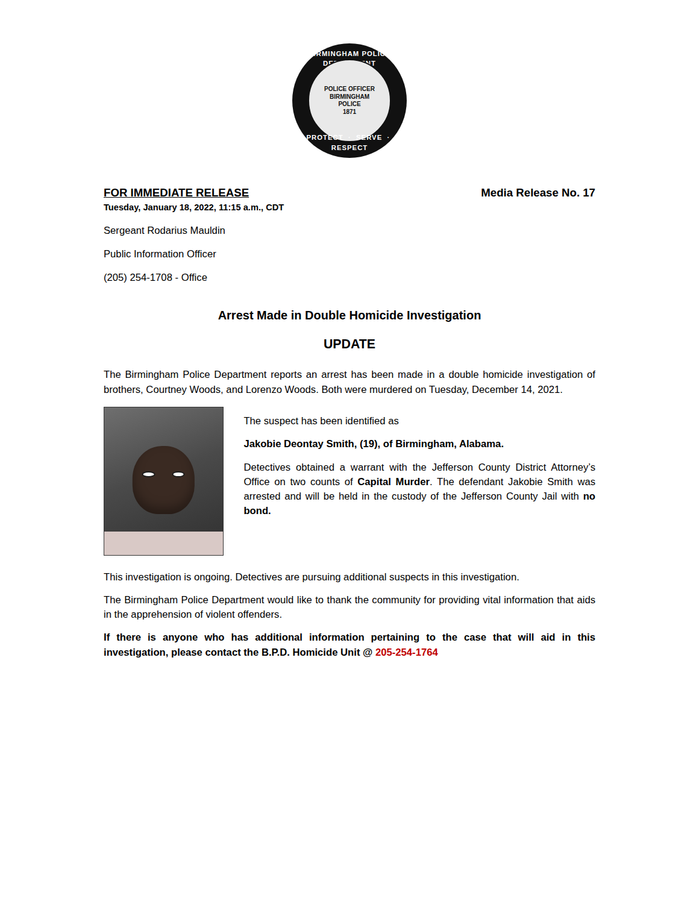Birmingham Police Department
Police Officer
Birmingham
Police
1871
Protect · Serve · Respect
FOR IMMEDIATE RELEASE Media Release No. 17
Tuesday, January 18, 2022, 11:15 a.m., CDT
Sergeant Rodarius Mauldin
Public Information Officer
(205) 254-1708 - Office
Arrest Made in Double Homicide Investigation
UPDATE
The Birmingham Police Department reports an arrest has been made in a double homicide investigation of brothers, Courtney Woods, and Lorenzo Woods. Both were murdered on Tuesday, December 14, 2021.
The suspect has been identified as
Jakobie Deontay Smith, (19), of Birmingham, Alabama.
Detectives obtained a warrant with the Jefferson County District Attorney’s Office on two counts of Capital Murder. The defendant Jakobie Smith was arrested and will be held in the custody of the Jefferson County Jail with no bond.
This investigation is ongoing. Detectives are pursuing additional suspects in this investigation.
The Birmingham Police Department would like to thank the community for providing vital information that aids in the apprehension of violent offenders.
If there is anyone who has additional information pertaining to the case that will aid in this investigation, please contact the B.P.D. Homicide Unit @ 205-254-1764